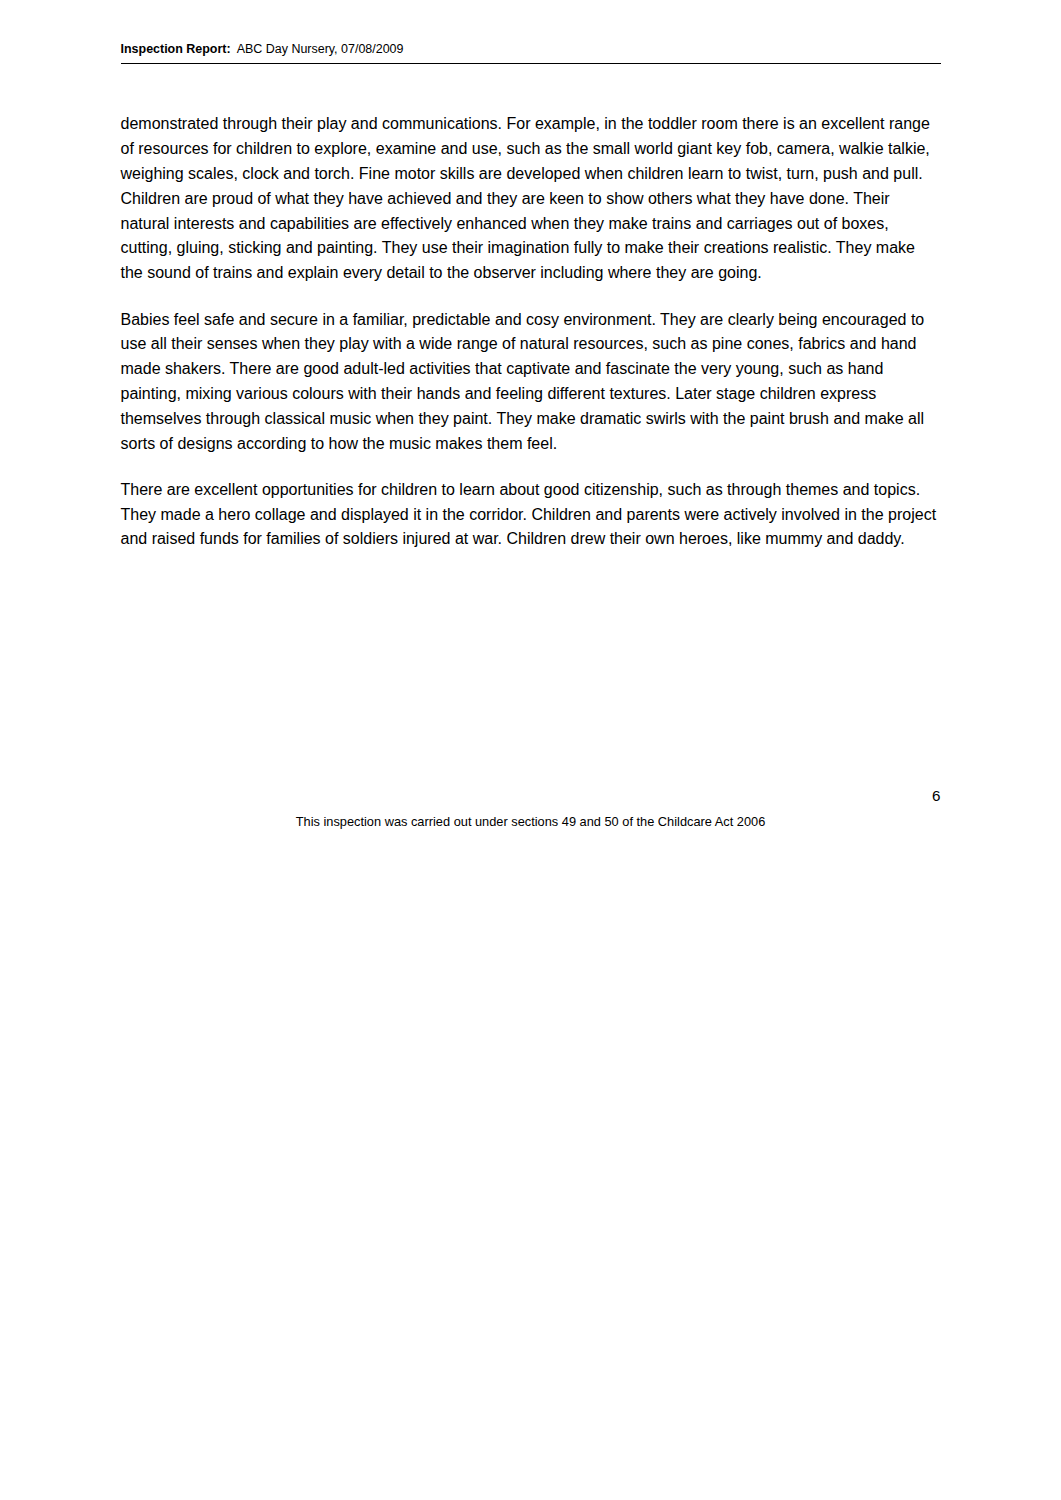Inspection Report: ABC Day Nursery, 07/08/2009
demonstrated through their play and communications. For example, in the toddler room there is an excellent range of resources for children to explore, examine and use, such as the small world giant key fob, camera, walkie talkie, weighing scales, clock and torch. Fine motor skills are developed when children learn to twist, turn, push and pull. Children are proud of what they have achieved and they are keen to show others what they have done. Their natural interests and capabilities are effectively enhanced when they make trains and carriages out of boxes, cutting, gluing, sticking and painting. They use their imagination fully to make their creations realistic. They make the sound of trains and explain every detail to the observer including where they are going.
Babies feel safe and secure in a familiar, predictable and cosy environment. They are clearly being encouraged to use all their senses when they play with a wide range of natural resources, such as pine cones, fabrics and hand made shakers. There are good adult-led activities that captivate and fascinate the very young, such as hand painting, mixing various colours with their hands and feeling different textures. Later stage children express themselves through classical music when they paint. They make dramatic swirls with the paint brush and make all sorts of designs according to how the music makes them feel.
There are excellent opportunities for children to learn about good citizenship, such as through themes and topics. They made a hero collage and displayed it in the corridor. Children and parents were actively involved in the project and raised funds for families of soldiers injured at war. Children drew their own heroes, like mummy and daddy.
6 This inspection was carried out under sections 49 and 50 of the Childcare Act 2006